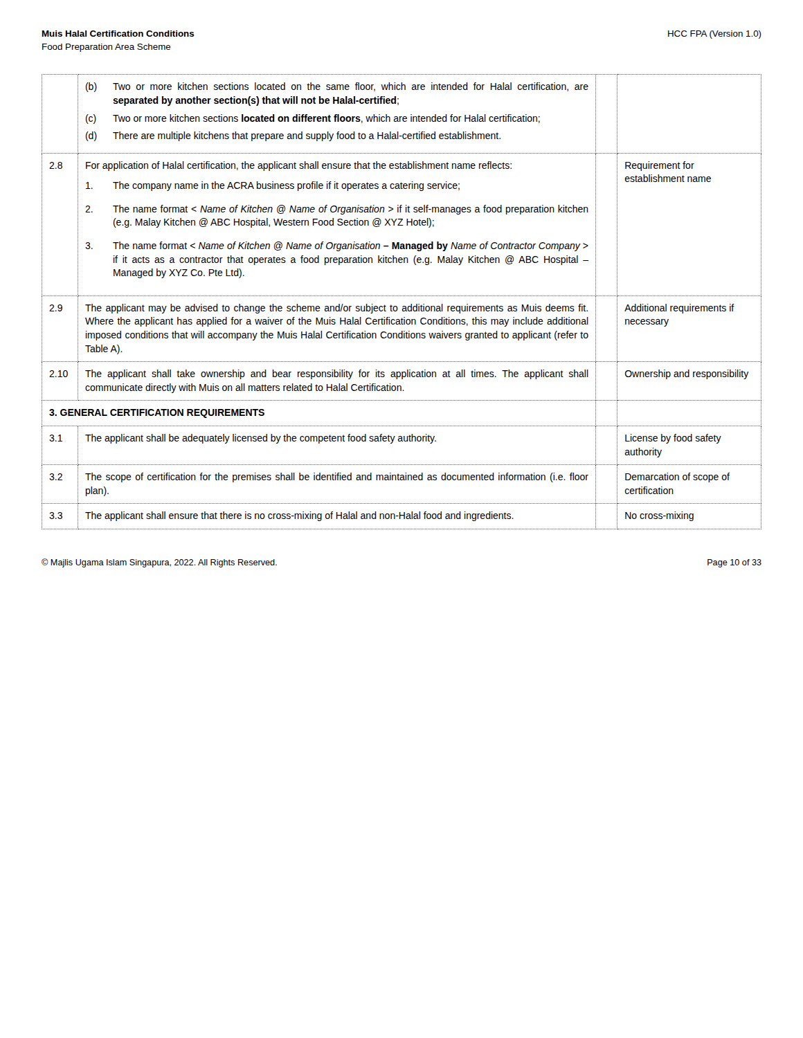Muis Halal Certification Conditions
Food Preparation Area Scheme
HCC FPA (Version 1.0)
| | (b) Two or more kitchen sections located on the same floor, which are intended for Halal certification, are separated by another section(s) that will not be Halal-certified ; (c) Two or more kitchen sections located on different floors , which are intended for Halal certification; (d) There are multiple kitchens that prepare and supply food to a Halal-certified establishment. | | |
| 2.8 | For application of Halal certification, the applicant shall ensure that the establishment name reflects: 1. The company name in the ACRA business profile if it operates a catering service; 2. The name format < Name of Kitchen @ Name of Organisation > if it self-manages a food preparation kitchen (e.g. Malay Kitchen @ ABC Hospital, Western Food Section @ XYZ Hotel); 3. The name format < Name of Kitchen @ Name of Organisation – Managed by Name of Contractor Company > if it acts as a contractor that operates a food preparation kitchen (e.g. Malay Kitchen @ ABC Hospital – Managed by XYZ Co. Pte Ltd). | | Requirement for establishment name |
| 2.9 | The applicant may be advised to change the scheme and/or subject to additional requirements as Muis deems fit. Where the applicant has applied for a waiver of the Muis Halal Certification Conditions, this may include additional imposed conditions that will accompany the Muis Halal Certification Conditions waivers granted to applicant (refer to Table A). | | Additional requirements if necessary |
| 2.10 | The applicant shall take ownership and bear responsibility for its application at all times. The applicant shall communicate directly with Muis on all matters related to Halal Certification. | | Ownership and responsibility |
| 3. GENERAL CERTIFICATION REQUIREMENTS | | |
| 3.1 | The applicant shall be adequately licensed by the competent food safety authority. | | License by food safety authority |
| 3.2 | The scope of certification for the premises shall be identified and maintained as documented information (i.e. floor plan). | | Demarcation of scope of certification |
| 3.3 | The applicant shall ensure that there is no cross-mixing of Halal and non-Halal food and ingredients. | | No cross-mixing |
© Majlis Ugama Islam Singapura, 2022. All Rights Reserved.
Page 10 of 33